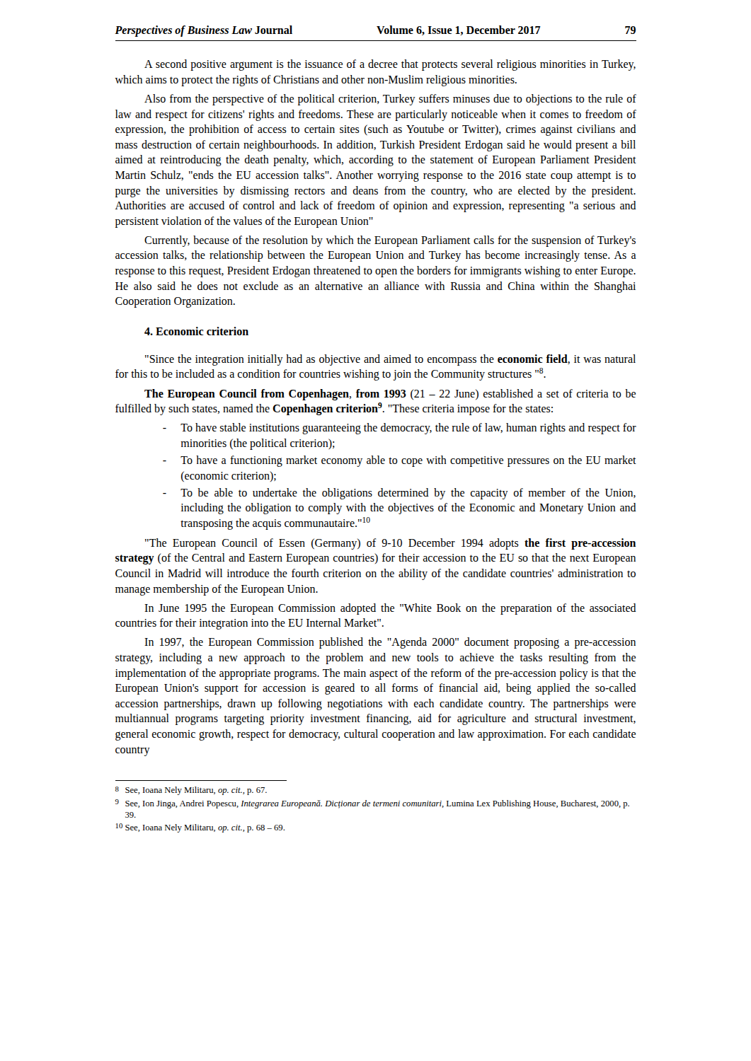Perspectives of Business Law Journal Volume 6, Issue 1, December 2017 79
A second positive argument is the issuance of a decree that protects several religious minorities in Turkey, which aims to protect the rights of Christians and other non-Muslim religious minorities.
Also from the perspective of the political criterion, Turkey suffers minuses due to objections to the rule of law and respect for citizens' rights and freedoms. These are particularly noticeable when it comes to freedom of expression, the prohibition of access to certain sites (such as Youtube or Twitter), crimes against civilians and mass destruction of certain neighbourhoods. In addition, Turkish President Erdogan said he would present a bill aimed at reintroducing the death penalty, which, according to the statement of European Parliament President Martin Schulz, "ends the EU accession talks". Another worrying response to the 2016 state coup attempt is to purge the universities by dismissing rectors and deans from the country, who are elected by the president. Authorities are accused of control and lack of freedom of opinion and expression, representing "a serious and persistent violation of the values of the European Union"
Currently, because of the resolution by which the European Parliament calls for the suspension of Turkey's accession talks, the relationship between the European Union and Turkey has become increasingly tense. As a response to this request, President Erdogan threatened to open the borders for immigrants wishing to enter Europe. He also said he does not exclude as an alternative an alliance with Russia and China within the Shanghai Cooperation Organization.
4. Economic criterion
"Since the integration initially had as objective and aimed to encompass the economic field, it was natural for this to be included as a condition for countries wishing to join the Community structures "8.
The European Council from Copenhagen, from 1993 (21 – 22 June) established a set of criteria to be fulfilled by such states, named the Copenhagen criterion9. "These criteria impose for the states:
To have stable institutions guaranteeing the democracy, the rule of law, human rights and respect for minorities (the political criterion);
To have a functioning market economy able to cope with competitive pressures on the EU market (economic criterion);
To be able to undertake the obligations determined by the capacity of member of the Union, including the obligation to comply with the objectives of the Economic and Monetary Union and transposing the acquis communautaire."10
"The European Council of Essen (Germany) of 9-10 December 1994 adopts the first pre-accession strategy (of the Central and Eastern European countries) for their accession to the EU so that the next European Council in Madrid will introduce the fourth criterion on the ability of the candidate countries' administration to manage membership of the European Union.
In June 1995 the European Commission adopted the "White Book on the preparation of the associated countries for their integration into the EU Internal Market".
In 1997, the European Commission published the "Agenda 2000" document proposing a pre-accession strategy, including a new approach to the problem and new tools to achieve the tasks resulting from the implementation of the appropriate programs. The main aspect of the reform of the pre-accession policy is that the European Union's support for accession is geared to all forms of financial aid, being applied the so-called accession partnerships, drawn up following negotiations with each candidate country. The partnerships were multiannual programs targeting priority investment financing, aid for agriculture and structural investment, general economic growth, respect for democracy, cultural cooperation and law approximation. For each candidate country
8 See, Ioana Nely Militaru, op. cit., p. 67.
9 See, Ion Jinga, Andrei Popescu, Integrarea Europeană. Dicționar de termeni comunitari, Lumina Lex Publishing House, Bucharest, 2000, p. 39.
10 See, Ioana Nely Militaru, op. cit., p. 68 – 69.